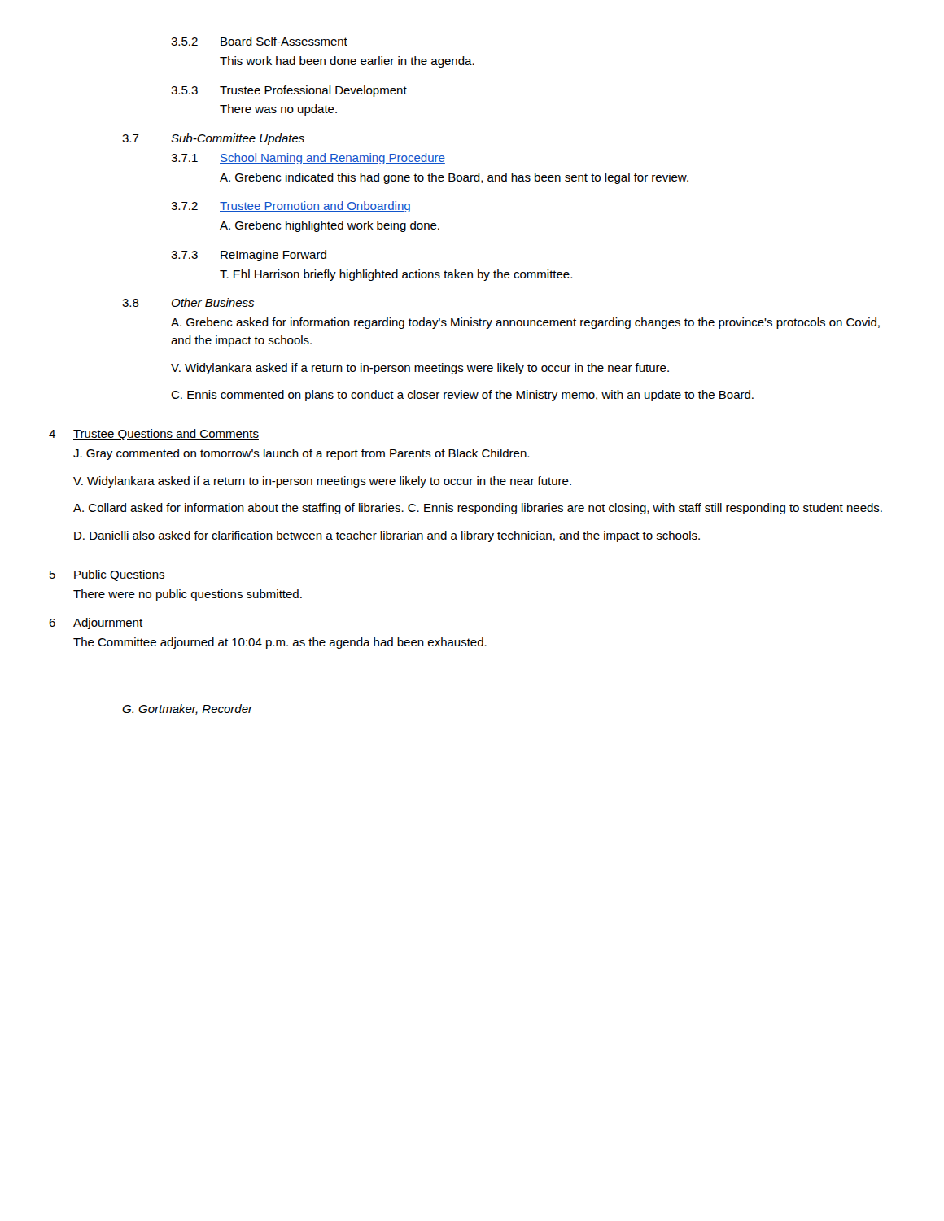3.5.2
Board Self-Assessment
This work had been done earlier in the agenda.
3.5.3
Trustee Professional Development
There was no update.
3.7
Sub-Committee Updates
3.7.1
School Naming and Renaming Procedure
A. Grebenc indicated this had gone to the Board, and has been sent to legal for review.
3.7.2
Trustee Promotion and Onboarding
A. Grebenc highlighted work being done.
3.7.3
ReImagine Forward
T. Ehl Harrison briefly highlighted actions taken by the committee.
3.8
Other Business
A. Grebenc asked for information regarding today's Ministry announcement regarding changes to the province's protocols on Covid, and the impact to schools.
V. Widylankara asked if a return to in-person meetings were likely to occur in the near future.
C. Ennis commented on plans to conduct a closer review of the Ministry memo, with an update to the Board.
4
Trustee Questions and Comments
J. Gray commented on tomorrow's launch of a report from Parents of Black Children.
V. Widylankara asked if a return to in-person meetings were likely to occur in the near future.
A. Collard asked for information about the staffing of libraries. C. Ennis responding libraries are not closing, with staff still responding to student needs.
D. Danielli also asked for clarification between a teacher librarian and a library technician, and the impact to schools.
5
Public Questions
There were no public questions submitted.
6
Adjournment
The Committee adjourned at 10:04 p.m. as the agenda had been exhausted.
G. Gortmaker, Recorder